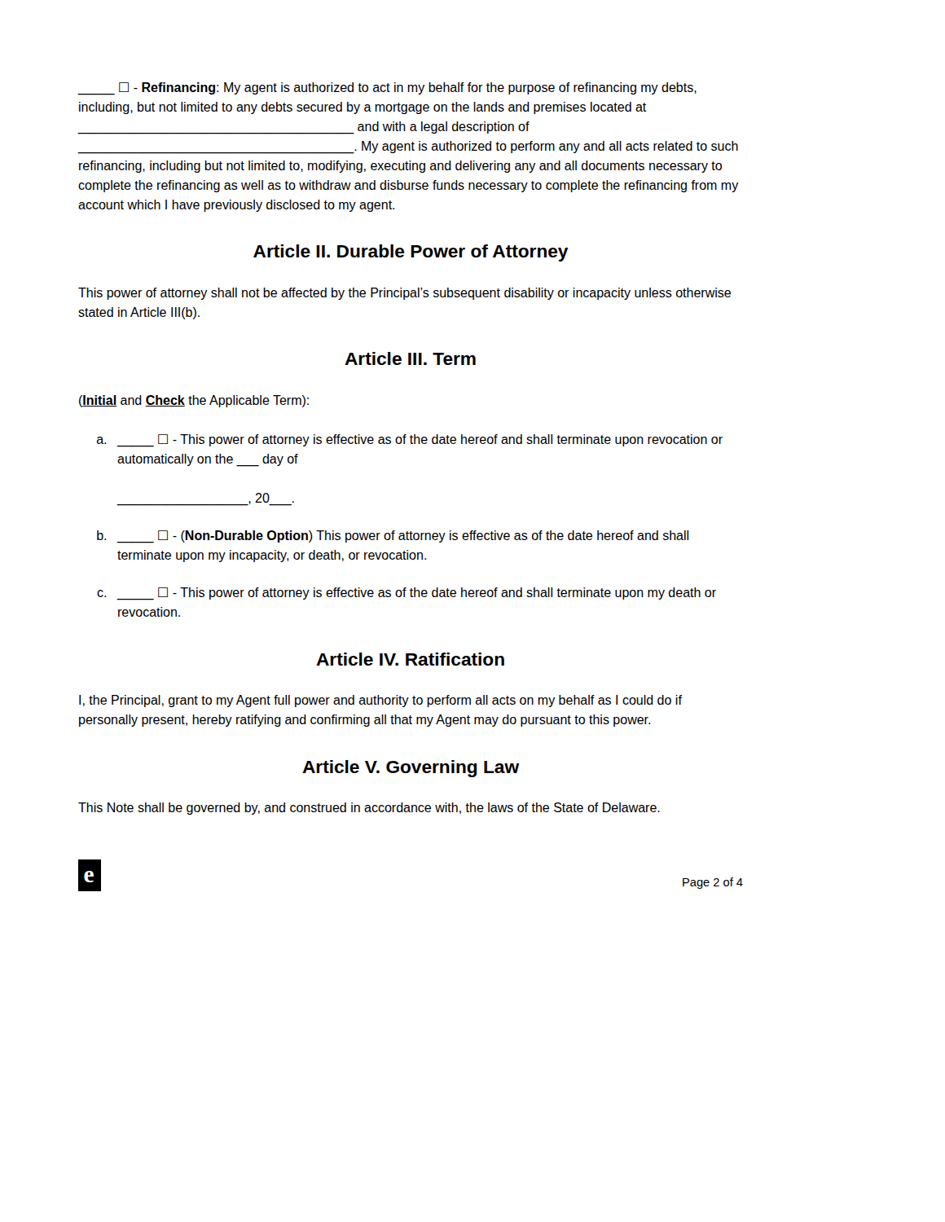_____ ☐ - Refinancing: My agent is authorized to act in my behalf for the purpose of refinancing my debts, including, but not limited to any debts secured by a mortgage on the lands and premises located at ______________________________________ and with a legal description of ______________________________________. My agent is authorized to perform any and all acts related to such refinancing, including but not limited to, modifying, executing and delivering any and all documents necessary to complete the refinancing as well as to withdraw and disburse funds necessary to complete the refinancing from my account which I have previously disclosed to my agent.
Article II. Durable Power of Attorney
This power of attorney shall not be affected by the Principal’s subsequent disability or incapacity unless otherwise stated in Article III(b).
Article III. Term
(Initial and Check the Applicable Term):
_____ ☐ - This power of attorney is effective as of the date hereof and shall terminate upon revocation or automatically on the ___ day of
__________________, 20___.
_____ ☐ - (Non-Durable Option) This power of attorney is effective as of the date hereof and shall terminate upon my incapacity, or death, or revocation.
_____ ☐ - This power of attorney is effective as of the date hereof and shall terminate upon my death or revocation.
Article IV. Ratification
I, the Principal, grant to my Agent full power and authority to perform all acts on my behalf as I could do if personally present, hereby ratifying and confirming all that my Agent may do pursuant to this power.
Article V. Governing Law
This Note shall be governed by, and construed in accordance with, the laws of the State of Delaware.
e Page 2 of 4